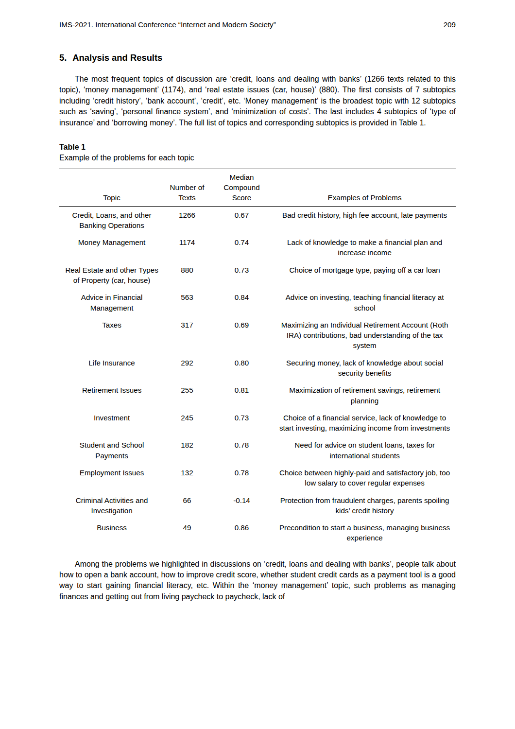IMS-2021. International Conference “Internet and Modern Society” 209
5. Analysis and Results
The most frequent topics of discussion are ‘credit, loans and dealing with banks’ (1266 texts related to this topic), ‘money management’ (1174), and ‘real estate issues (car, house)’ (880). The first consists of 7 subtopics including ‘credit history’, ‘bank account’, ‘credit’, etc. ‘Money management’ is the broadest topic with 12 subtopics such as ‘saving’, ‘personal finance system’, and ‘minimization of costs’. The last includes 4 subtopics of ‘type of insurance’ and ‘borrowing money’. The full list of topics and corresponding subtopics is provided in Table 1.
Table 1 Example of the problems for each topic
| Topic | Number of Texts | Median Compound Score | Examples of Problems |
| --- | --- | --- | --- |
| Credit, Loans, and other Banking Operations | 1266 | 0.67 | Bad credit history, high fee account, late payments |
| Money Management | 1174 | 0.74 | Lack of knowledge to make a financial plan and increase income |
| Real Estate and other Types of Property (car, house) | 880 | 0.73 | Choice of mortgage type, paying off a car loan |
| Advice in Financial Management | 563 | 0.84 | Advice on investing, teaching financial literacy at school |
| Taxes | 317 | 0.69 | Maximizing an Individual Retirement Account (Roth IRA) contributions, bad understanding of the tax system |
| Life Insurance | 292 | 0.80 | Securing money, lack of knowledge about social security benefits |
| Retirement Issues | 255 | 0.81 | Maximization of retirement savings, retirement planning |
| Investment | 245 | 0.73 | Choice of a financial service, lack of knowledge to start investing, maximizing income from investments |
| Student and School Payments | 182 | 0.78 | Need for advice on student loans, taxes for international students |
| Employment Issues | 132 | 0.78 | Choice between highly-paid and satisfactory job, too low salary to cover regular expenses |
| Criminal Activities and Investigation | 66 | -0.14 | Protection from fraudulent charges, parents spoiling kids’ credit history |
| Business | 49 | 0.86 | Precondition to start a business, managing business experience |
Among the problems we highlighted in discussions on ‘credit, loans and dealing with banks’, people talk about how to open a bank account, how to improve credit score, whether student credit cards as a payment tool is a good way to start gaining financial literacy, etc. Within the ‘money management’ topic, such problems as managing finances and getting out from living paycheck to paycheck, lack of